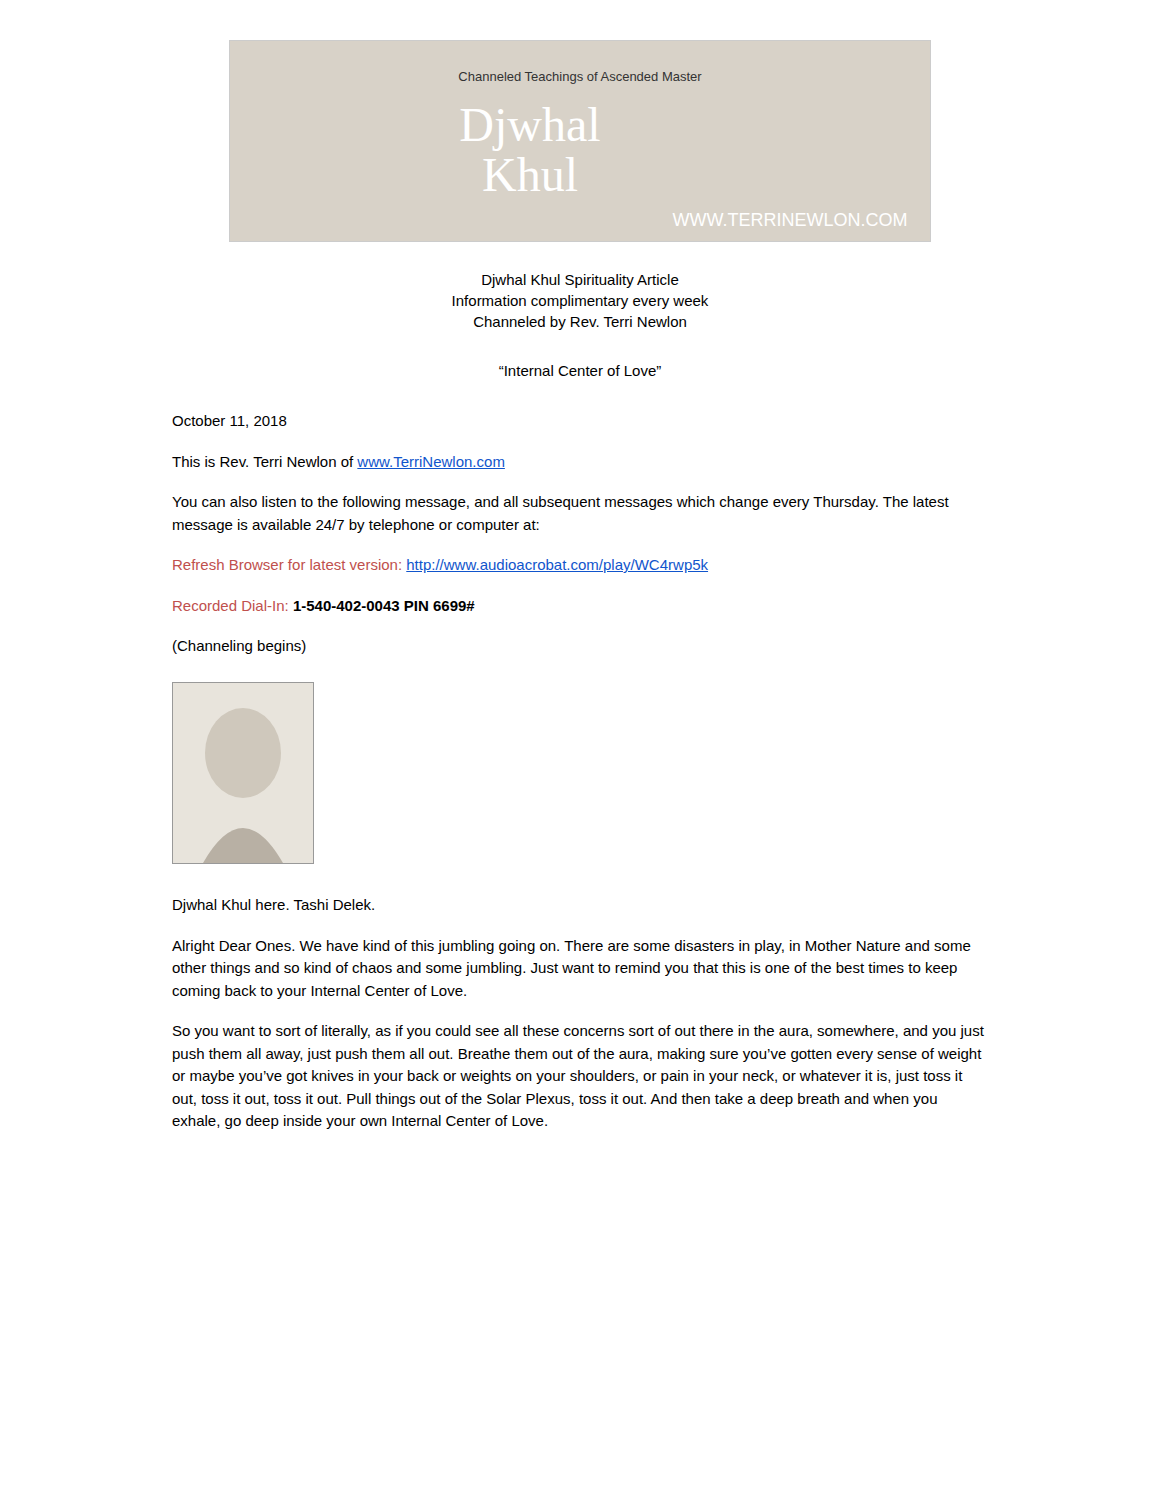Djwhal Khul Spirituality Article
Information complimentary every week
Channeled by Rev. Terri Newlon
“Internal Center of Love”
October 11, 2018
This is Rev. Terri Newlon of www.TerriNewlon.com
You can also listen to the following message, and all subsequent messages which change every Thursday. The latest message is available 24/7 by telephone or computer at:
Refresh Browser for latest version: http://www.audioacrobat.com/play/WC4rwp5k
Recorded Dial-In: 1-540-402-0043 PIN 6699#
(Channeling begins)
Djwhal Khul here. Tashi Delek.
Alright Dear Ones. We have kind of this jumbling going on. There are some disasters in play, in Mother Nature and some other things and so kind of chaos and some jumbling. Just want to remind you that this is one of the best times to keep coming back to your Internal Center of Love.
So you want to sort of literally, as if you could see all these concerns sort of out there in the aura, somewhere, and you just push them all away, just push them all out. Breathe them out of the aura, making sure you’ve gotten every sense of weight or maybe you’ve got knives in your back or weights on your shoulders, or pain in your neck, or whatever it is, just toss it out, toss it out, toss it out. Pull things out of the Solar Plexus, toss it out. And then take a deep breath and when you exhale, go deep inside your own Internal Center of Love.